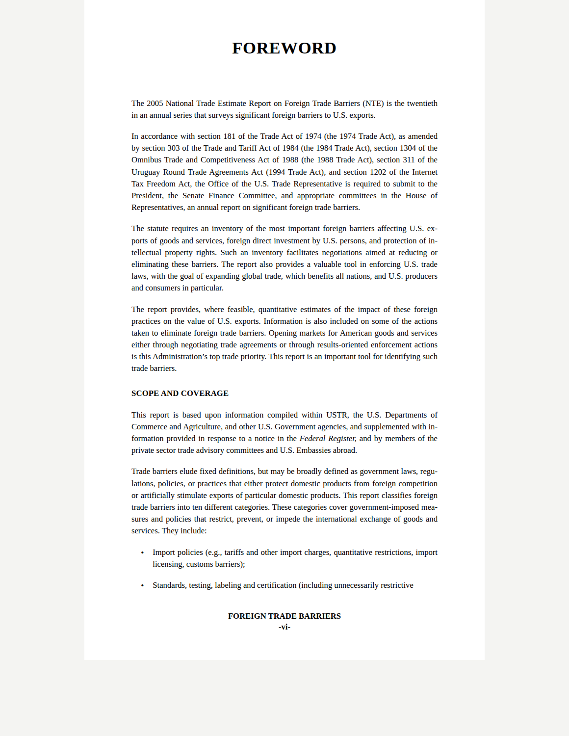Foreword
The 2005 National Trade Estimate Report on Foreign Trade Barriers (NTE) is the twentieth in an annual series that surveys significant foreign barriers to U.S. exports.
In accordance with section 181 of the Trade Act of 1974 (the 1974 Trade Act), as amended by section 303 of the Trade and Tariff Act of 1984 (the 1984 Trade Act), section 1304 of the Omnibus Trade and Competitiveness Act of 1988 (the 1988 Trade Act), section 311 of the Uruguay Round Trade Agreements Act (1994 Trade Act), and section 1202 of the Internet Tax Freedom Act, the Office of the U.S. Trade Representative is required to submit to the President, the Senate Finance Committee, and appropriate committees in the House of Representatives, an annual report on significant foreign trade barriers.
The statute requires an inventory of the most important foreign barriers affecting U.S. exports of goods and services, foreign direct investment by U.S. persons, and protection of intellectual property rights. Such an inventory facilitates negotiations aimed at reducing or eliminating these barriers. The report also provides a valuable tool in enforcing U.S. trade laws, with the goal of expanding global trade, which benefits all nations, and U.S. producers and consumers in particular.
The report provides, where feasible, quantitative estimates of the impact of these foreign practices on the value of U.S. exports. Information is also included on some of the actions taken to eliminate foreign trade barriers. Opening markets for American goods and services either through negotiating trade agreements or through results-oriented enforcement actions is this Administration’s top trade priority. This report is an important tool for identifying such trade barriers.
Scope and Coverage
This report is based upon information compiled within USTR, the U.S. Departments of Commerce and Agriculture, and other U.S. Government agencies, and supplemented with information provided in response to a notice in the Federal Register, and by members of the private sector trade advisory committees and U.S. Embassies abroad.
Trade barriers elude fixed definitions, but may be broadly defined as government laws, regulations, policies, or practices that either protect domestic products from foreign competition or artificially stimulate exports of particular domestic products. This report classifies foreign trade barriers into ten different categories. These categories cover government-imposed measures and policies that restrict, prevent, or impede the international exchange of goods and services. They include:
Import policies (e.g., tariffs and other import charges, quantitative restrictions, import licensing, customs barriers);
Standards, testing, labeling and certification (including unnecessarily restrictive
Foreign Trade Barriers
-vi-